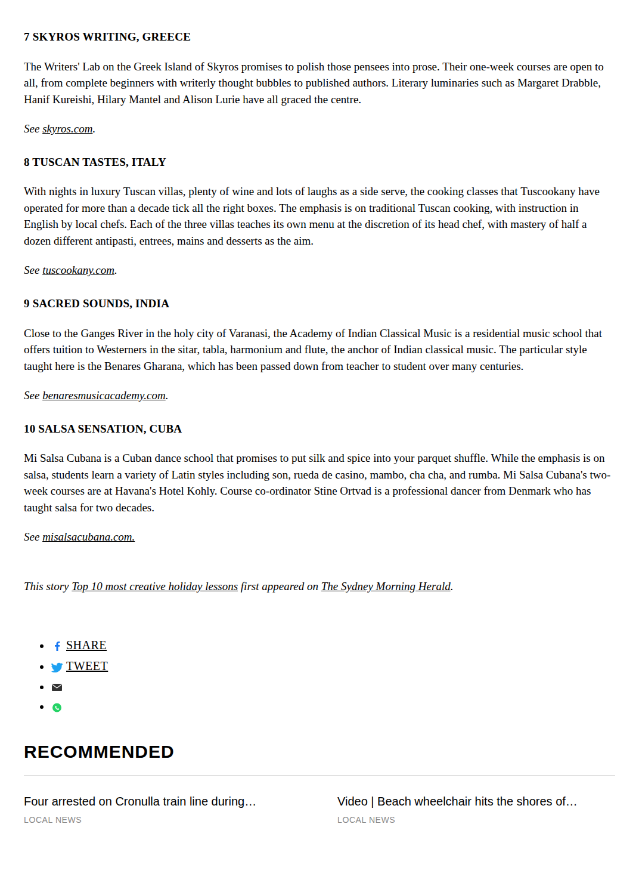7 SKYROS WRITING, GREECE
The Writers' Lab on the Greek Island of Skyros promises to polish those pensees into prose. Their one-week courses are open to all, from complete beginners with writerly thought bubbles to published authors. Literary luminaries such as Margaret Drabble, Hanif Kureishi, Hilary Mantel and Alison Lurie have all graced the centre.
See skyros.com.
8 TUSCAN TASTES, ITALY
With nights in luxury Tuscan villas, plenty of wine and lots of laughs as a side serve, the cooking classes that Tuscookany have operated for more than a decade tick all the right boxes. The emphasis is on traditional Tuscan cooking, with instruction in English by local chefs. Each of the three villas teaches its own menu at the discretion of its head chef, with mastery of half a dozen different antipasti, entrees, mains and desserts as the aim.
See tuscookany.com.
9 SACRED SOUNDS, INDIA
Close to the Ganges River in the holy city of Varanasi, the Academy of Indian Classical Music is a residential music school that offers tuition to Westerners in the sitar, tabla, harmonium and flute, the anchor of Indian classical music. The particular style taught here is the Benares Gharana, which has been passed down from teacher to student over many centuries.
See benaresmusicacademy.com.
10 SALSA SENSATION, CUBA
Mi Salsa Cubana is a Cuban dance school that promises to put silk and spice into your parquet shuffle. While the emphasis is on salsa, students learn a variety of Latin styles including son, rueda de casino, mambo, cha cha, and rumba. Mi Salsa Cubana's two-week courses are at Havana's Hotel Kohly. Course co-ordinator Stine Ortvad is a professional dancer from Denmark who has taught salsa for two decades.
See misalsacubana.com.
This story Top 10 most creative holiday lessons first appeared on The Sydney Morning Herald.
SHARE
TWEET
RECOMMENDED
Four arrested on Cronulla train line during…
LOCAL NEWS
Video | Beach wheelchair hits the shores of…
LOCAL NEWS